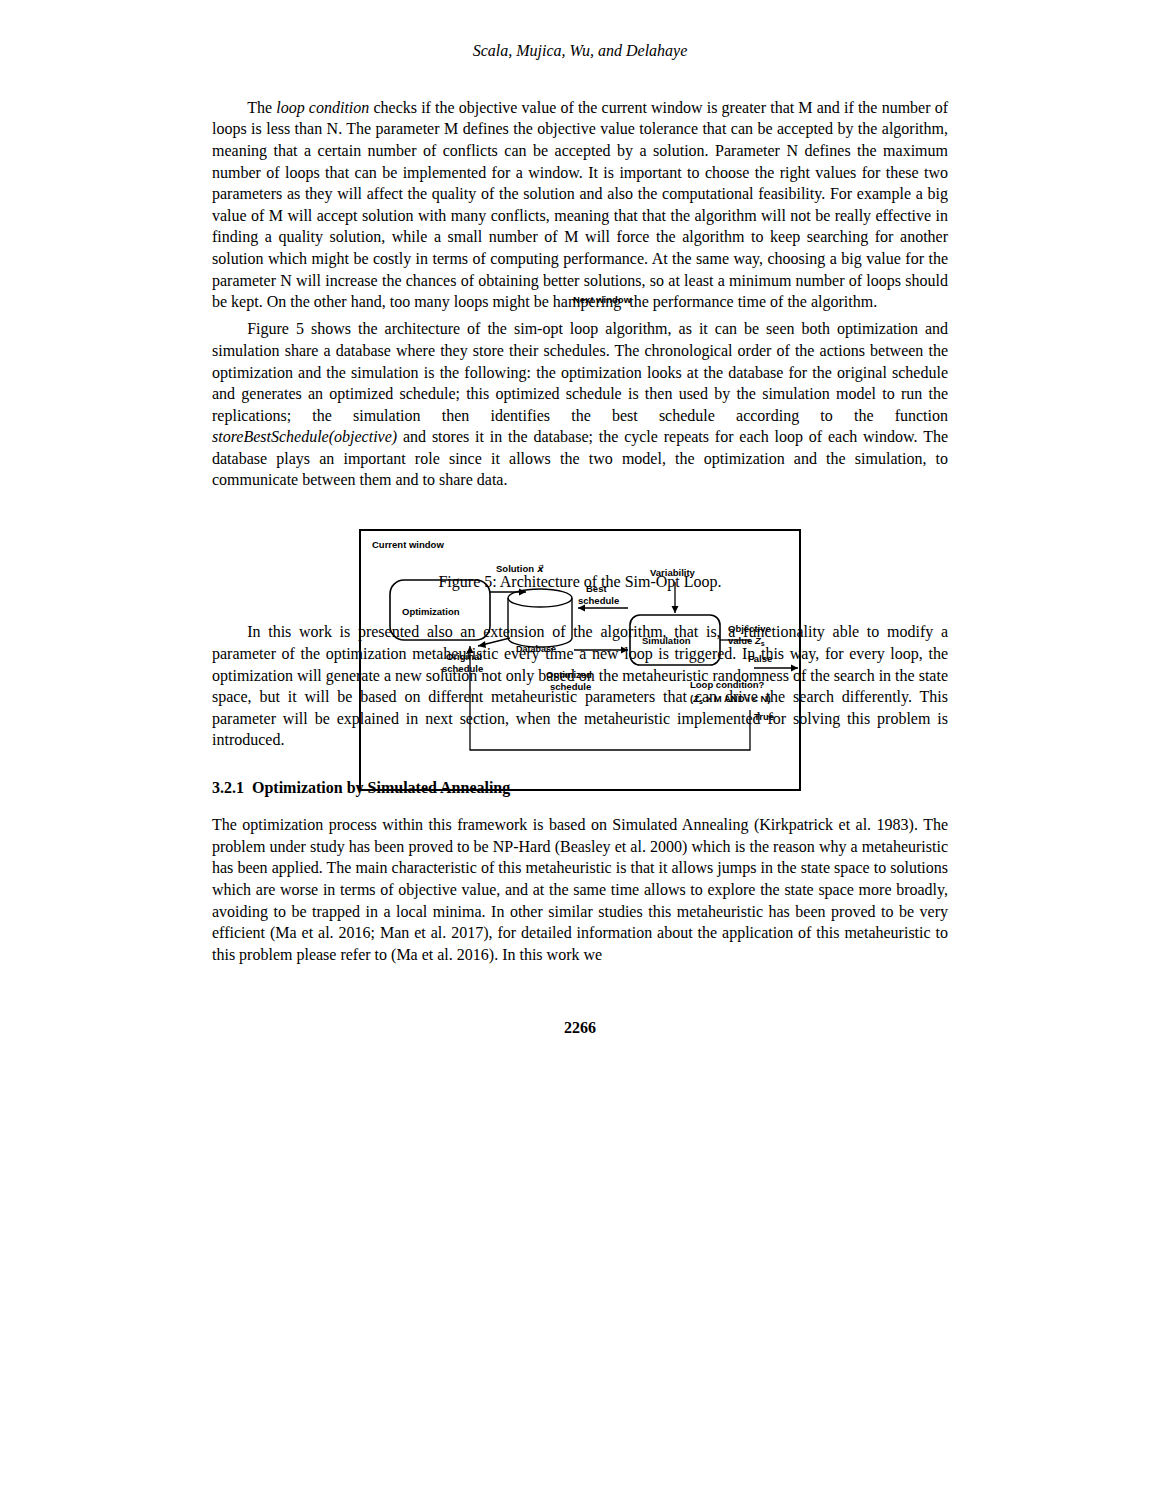Scala, Mujica, Wu, and Delahaye
The loop condition checks if the objective value of the current window is greater that M and if the number of loops is less than N. The parameter M defines the objective value tolerance that can be accepted by the algorithm, meaning that a certain number of conflicts can be accepted by a solution. Parameter N defines the maximum number of loops that can be implemented for a window. It is important to choose the right values for these two parameters as they will affect the quality of the solution and also the computational feasibility. For example a big value of M will accept solution with many conflicts, meaning that that the algorithm will not be really effective in finding a quality solution, while a small number of M will force the algorithm to keep searching for another solution which might be costly in terms of computing performance. At the same way, choosing a big value for the parameter N will increase the chances of obtaining better solutions, so at least a minimum number of loops should be kept. On the other hand, too many loops might be hampering the performance time of the algorithm.
Figure 5 shows the architecture of the sim-opt loop algorithm, as it can be seen both optimization and simulation share a database where they store their schedules. The chronological order of the actions between the optimization and the simulation is the following: the optimization looks at the database for the original schedule and generates an optimized schedule; this optimized schedule is then used by the simulation model to run the replications; the simulation then identifies the best schedule according to the function storeBestSchedule(objective) and stores it in the database; the cycle repeats for each loop of each window. The database plays an important role since it allows the two model, the optimization and the simulation, to communicate between them and to share data.
Current window Optimization Database Simulation Solution x⃗ Best schedule Variability Original schedule Optimized schedule Objective value Zs Loop condition? (Zs > M AND i < N) False x Next window True
Next window
Figure 5: Architecture of the Sim-Opt Loop.
In this work is presented also an extension of the algorithm, that is, a functionality able to modify a parameter of the optimization metaheuristic every time a new loop is triggered. In this way, for every loop, the optimization will generate a new solution not only based on the metaheuristic randomness of the search in the state space, but it will be based on different metaheuristic parameters that can drive the search differently. This parameter will be explained in next section, when the metaheuristic implemented for solving this problem is introduced.
3.2.1 Optimization by Simulated Annealing
The optimization process within this framework is based on Simulated Annealing (Kirkpatrick et al. 1983). The problem under study has been proved to be NP-Hard (Beasley et al. 2000) which is the reason why a metaheuristic has been applied. The main characteristic of this metaheuristic is that it allows jumps in the state space to solutions which are worse in terms of objective value, and at the same time allows to explore the state space more broadly, avoiding to be trapped in a local minima. In other similar studies this metaheuristic has been proved to be very efficient (Ma et al. 2016; Man et al. 2017), for detailed information about the application of this metaheuristic to this problem please refer to (Ma et al. 2016). In this work we
2266